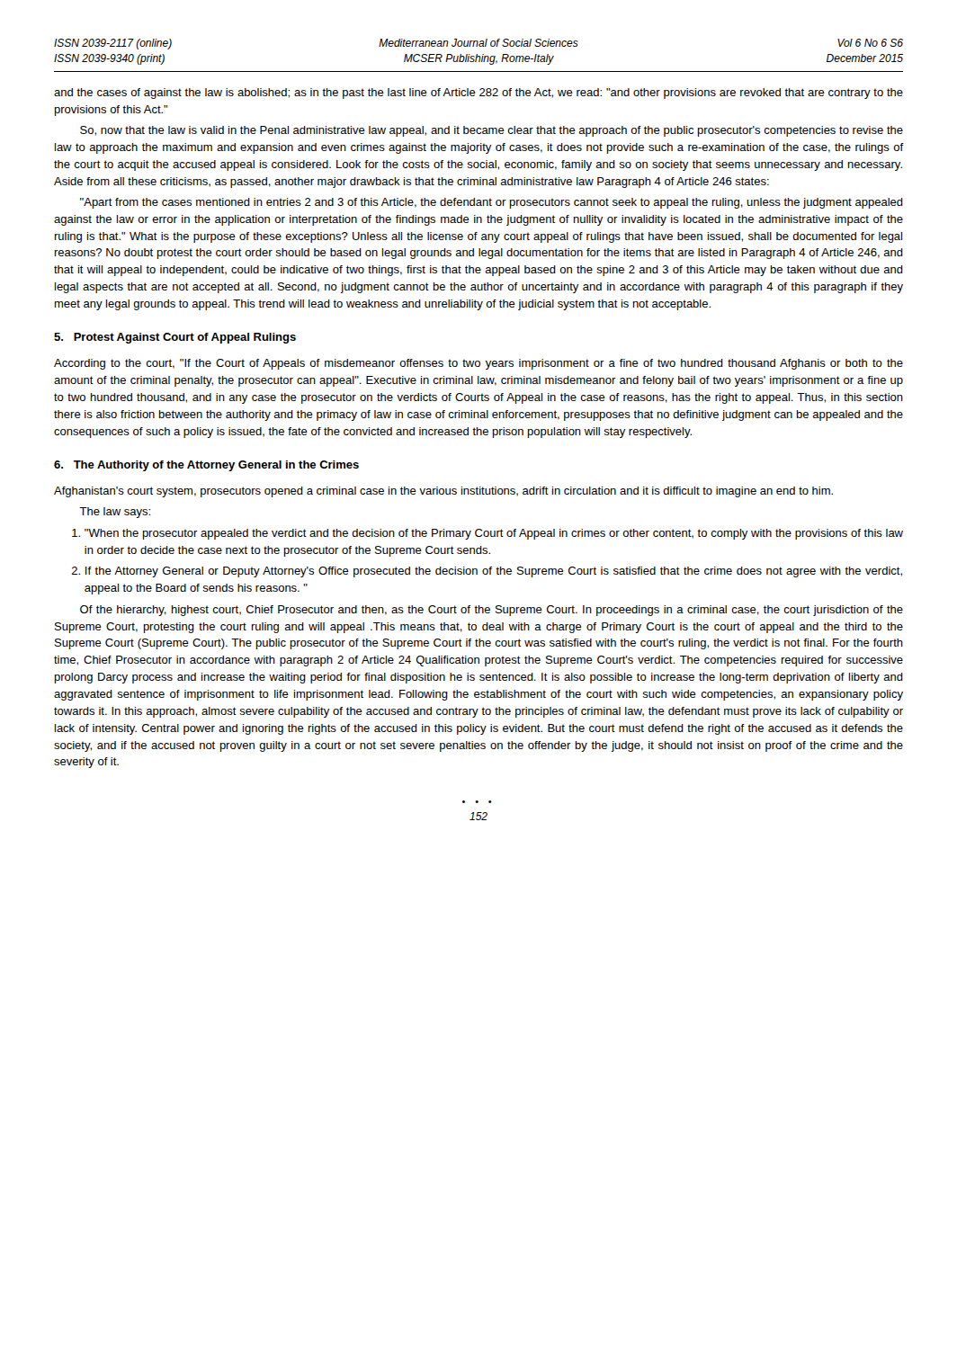| ISSN 2039-2117 (online) ISSN 2039-9340 (print) | Mediterranean Journal of Social Sciences MCSER Publishing, Rome-Italy | Vol 6 No 6 S6 December 2015 |
and the cases of against the law is abolished; as in the past the last line of Article 282 of the Act, we read: "and other provisions are revoked that are contrary to the provisions of this Act."
So, now that the law is valid in the Penal administrative law appeal, and it became clear that the approach of the public prosecutor's competencies to revise the law to approach the maximum and expansion and even crimes against the majority of cases, it does not provide such a re-examination of the case, the rulings of the court to acquit the accused appeal is considered. Look for the costs of the social, economic, family and so on society that seems unnecessary and necessary. Aside from all these criticisms, as passed, another major drawback is that the criminal administrative law Paragraph 4 of Article 246 states:
"Apart from the cases mentioned in entries 2 and 3 of this Article, the defendant or prosecutors cannot seek to appeal the ruling, unless the judgment appealed against the law or error in the application or interpretation of the findings made in the judgment of nullity or invalidity is located in the administrative impact of the ruling is that." What is the purpose of these exceptions? Unless all the license of any court appeal of rulings that have been issued, shall be documented for legal reasons? No doubt protest the court order should be based on legal grounds and legal documentation for the items that are listed in Paragraph 4 of Article 246, and that it will appeal to independent, could be indicative of two things, first is that the appeal based on the spine 2 and 3 of this Article may be taken without due and legal aspects that are not accepted at all. Second, no judgment cannot be the author of uncertainty and in accordance with paragraph 4 of this paragraph if they meet any legal grounds to appeal. This trend will lead to weakness and unreliability of the judicial system that is not acceptable.
5. Protest Against Court of Appeal Rulings
According to the court, "If the Court of Appeals of misdemeanor offenses to two years imprisonment or a fine of two hundred thousand Afghanis or both to the amount of the criminal penalty, the prosecutor can appeal". Executive in criminal law, criminal misdemeanor and felony bail of two years' imprisonment or a fine up to two hundred thousand, and in any case the prosecutor on the verdicts of Courts of Appeal in the case of reasons, has the right to appeal. Thus, in this section there is also friction between the authority and the primacy of law in case of criminal enforcement, presupposes that no definitive judgment can be appealed and the consequences of such a policy is issued, the fate of the convicted and increased the prison population will stay respectively.
6. The Authority of the Attorney General in the Crimes
Afghanistan's court system, prosecutors opened a criminal case in the various institutions, adrift in circulation and it is difficult to imagine an end to him.
The law says:
"When the prosecutor appealed the verdict and the decision of the Primary Court of Appeal in crimes or other content, to comply with the provisions of this law in order to decide the case next to the prosecutor of the Supreme Court sends.
If the Attorney General or Deputy Attorney's Office prosecuted the decision of the Supreme Court is satisfied that the crime does not agree with the verdict, appeal to the Board of sends his reasons. "
Of the hierarchy, highest court, Chief Prosecutor and then, as the Court of the Supreme Court. In proceedings in a criminal case, the court jurisdiction of the Supreme Court, protesting the court ruling and will appeal .This means that, to deal with a charge of Primary Court is the court of appeal and the third to the Supreme Court (Supreme Court). The public prosecutor of the Supreme Court if the court was satisfied with the court's ruling, the verdict is not final. For the fourth time, Chief Prosecutor in accordance with paragraph 2 of Article 24 Qualification protest the Supreme Court's verdict. The competencies required for successive prolong Darcy process and increase the waiting period for final disposition he is sentenced. It is also possible to increase the long-term deprivation of liberty and aggravated sentence of imprisonment to life imprisonment lead. Following the establishment of the court with such wide competencies, an expansionary policy towards it. In this approach, almost severe culpability of the accused and contrary to the principles of criminal law, the defendant must prove its lack of culpability or lack of intensity. Central power and ignoring the rights of the accused in this policy is evident. But the court must defend the right of the accused as it defends the society, and if the accused not proven guilty in a court or not set severe penalties on the offender by the judge, it should not insist on proof of the crime and the severity of it.
• • •
152